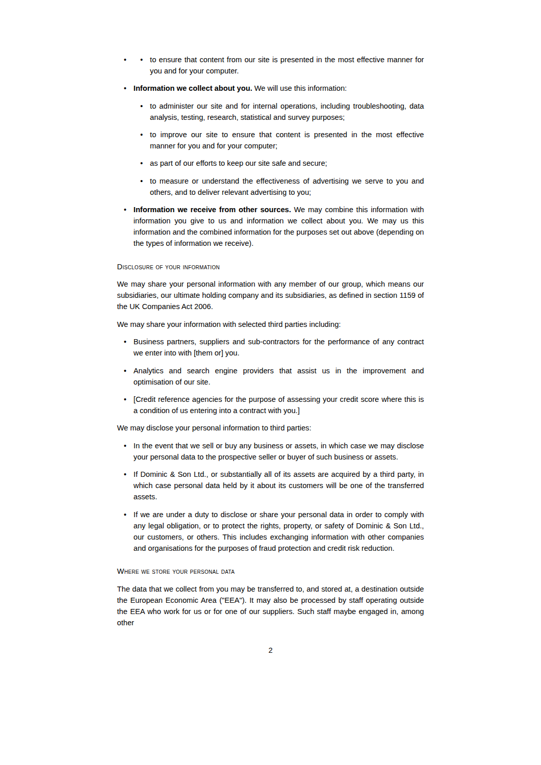• to ensure that content from our site is presented in the most effective manner for you and for your computer.
Information we collect about you. We will use this information:
to administer our site and for internal operations, including troubleshooting, data analysis, testing, research, statistical and survey purposes;
to improve our site to ensure that content is presented in the most effective manner for you and for your computer;
as part of our efforts to keep our site safe and secure;
to measure or understand the effectiveness of advertising we serve to you and others, and to deliver relevant advertising to you;
Information we receive from other sources. We may combine this information with information you give to us and information we collect about you. We may us this information and the combined information for the purposes set out above (depending on the types of information we receive).
Disclosure of your information
We may share your personal information with any member of our group, which means our subsidiaries, our ultimate holding company and its subsidiaries, as defined in section 1159 of the UK Companies Act 2006.
We may share your information with selected third parties including:
Business partners, suppliers and sub-contractors for the performance of any contract we enter into with [them or] you.
Analytics and search engine providers that assist us in the improvement and optimisation of our site.
[Credit reference agencies for the purpose of assessing your credit score where this is a condition of us entering into a contract with you.]
We may disclose your personal information to third parties:
In the event that we sell or buy any business or assets, in which case we may disclose your personal data to the prospective seller or buyer of such business or assets.
If Dominic & Son Ltd., or substantially all of its assets are acquired by a third party, in which case personal data held by it about its customers will be one of the transferred assets.
If we are under a duty to disclose or share your personal data in order to comply with any legal obligation, or to protect the rights, property, or safety of Dominic & Son Ltd., our customers, or others. This includes exchanging information with other companies and organisations for the purposes of fraud protection and credit risk reduction.
Where we store your personal data
The data that we collect from you may be transferred to, and stored at, a destination outside the European Economic Area ("EEA"). It may also be processed by staff operating outside the EEA who work for us or for one of our suppliers. Such staff maybe engaged in, among other
2